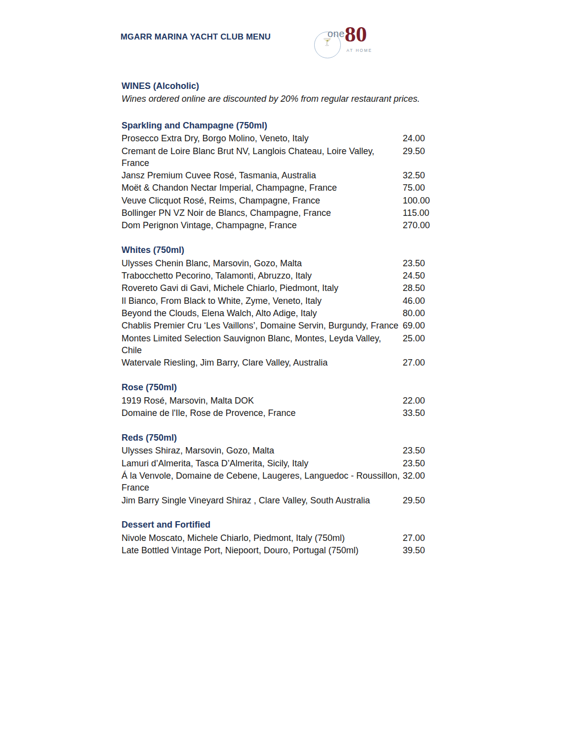MGARR MARINA YACHT CLUB MENU
🍸 one 80 at home
WINES (Alcoholic)
Wines ordered online are discounted by 20% from regular restaurant prices.
Sparkling and Champagne (750ml)
| Prosecco Extra Dry, Borgo Molino, Veneto, Italy | 24.00 |
| Cremant de Loire Blanc Brut NV, Langlois Chateau, Loire Valley, France | 29.50 |
| Jansz Premium Cuvee Rosé, Tasmania, Australia | 32.50 |
| Moët & Chandon Nectar Imperial, Champagne, France | 75.00 |
| Veuve Clicquot Rosé, Reims, Champagne, France | 100.00 |
| Bollinger PN VZ Noir de Blancs, Champagne, France | 115.00 |
| Dom Perignon Vintage, Champagne, France | 270.00 |
Whites (750ml)
| Ulysses Chenin Blanc, Marsovin, Gozo, Malta | 23.50 |
| Trabocchetto Pecorino, Talamonti, Abruzzo, Italy | 24.50 |
| Rovereto Gavi di Gavi, Michele Chiarlo, Piedmont, Italy | 28.50 |
| Il Bianco, From Black to White, Zyme, Veneto, Italy | 46.00 |
| Beyond the Clouds, Elena Walch, Alto Adige, Italy | 80.00 |
| Chablis Premier Cru ‘Les Vaillons’, Domaine Servin, Burgundy, France | 69.00 |
| Montes Limited Selection Sauvignon Blanc, Montes, Leyda Valley, Chile | 25.00 |
| Watervale Riesling, Jim Barry, Clare Valley, Australia | 27.00 |
Rose (750ml)
| 1919 Rosé, Marsovin, Malta DOK | 22.00 |
| Domaine de l'Ile, Rose de Provence, France | 33.50 |
Reds (750ml)
| Ulysses Shiraz, Marsovin, Gozo, Malta | 23.50 |
| Lamuri d’Almerita, Tasca D’Almerita, Sicily, Italy | 23.50 |
| Á la Venvole, Domaine de Cebene, Laugeres, Languedoc - Roussillon, France | 32.00 |
| Jim Barry Single Vineyard Shiraz , Clare Valley, South Australia | 29.50 |
Dessert and Fortified
| Nivole Moscato, Michele Chiarlo, Piedmont, Italy (750ml) | 27.00 |
| Late Bottled Vintage Port, Niepoort, Douro, Portugal (750ml) | 39.50 |